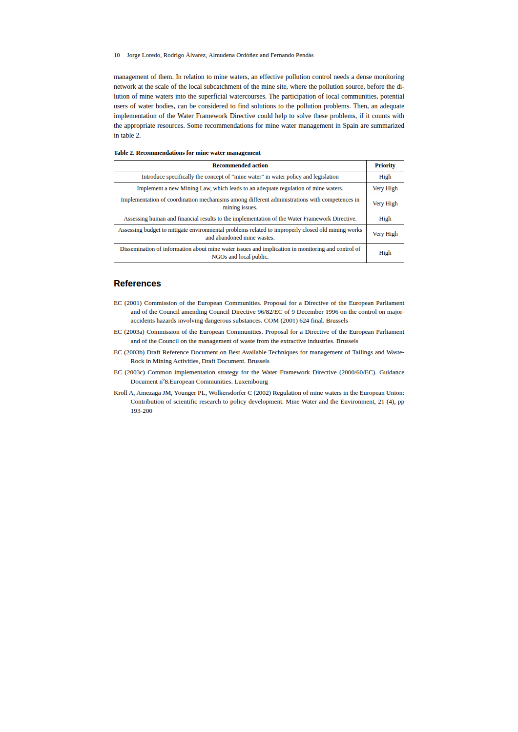10 Jorge Loredo, Rodrigo Álvarez, Almudena Ordóñez and Fernando Pendás
management of them. In relation to mine waters, an effective pollution control needs a dense monitoring network at the scale of the local subcatchment of the mine site, where the pollution source, before the dilution of mine waters into the superficial watercourses. The participation of local communities, potential users of water bodies, can be considered to find solutions to the pollution problems. Then, an adequate implementation of the Water Framework Directive could help to solve these problems, if it counts with the appropriate resources. Some recommendations for mine water management in Spain are summarized in table 2.
Table 2. Recommendations for mine water management
| Recommended action | Priority |
| --- | --- |
| Introduce specifically the concept of “mine water” in water policy and legislation | High |
| Implement a new Mining Law, which leads to an adequate regulation of mine waters. | Very High |
| Implementation of coordination mechanisms among different administrations with competences in mining issues. | Very High |
| Assessing human and financial results to the implementation of the Water Framework Directive. | High |
| Assessing budget to mitigate environmental problems related to improperly closed old mining works and abandoned mine wastes. | Very High |
| Dissemination of information about mine water issues and implication in monitoring and control of NGOs and local public. | High |
References
EC (2001) Commission of the European Communities. Proposal for a Directive of the European Parliament and of the Council amending Council Directive 96/82/EC of 9 December 1996 on the control on major-accidents hazards involving dangerous substances. COM (2001) 624 final. Brussels
EC (2003a) Commission of the European Communities. Proposal for a Directive of the European Parliament and of the Council on the management of waste from the extractive industries. Brussels
EC (2003b) Draft Reference Document on Best Available Techniques for management of Tailings and Waste-Rock in Mining Activities, Draft Document. Brussels
EC (2003c) Common implementation strategy for the Water Framework Directive (2000/60/EC). Guidance Document nº8.European Communities. Luxembourg
Kroll A, Amezaga JM, Younger PL, Wolkersdorfer C (2002) Regulation of mine waters in the European Union: Contribution of scientific research to policy development. Mine Water and the Environment, 21 (4), pp 193-200